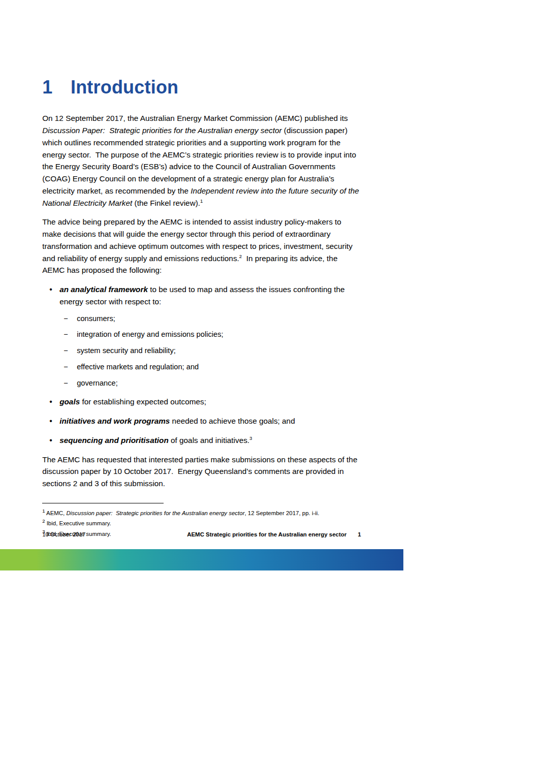1 Introduction
On 12 September 2017, the Australian Energy Market Commission (AEMC) published its Discussion Paper: Strategic priorities for the Australian energy sector (discussion paper) which outlines recommended strategic priorities and a supporting work program for the energy sector. The purpose of the AEMC’s strategic priorities review is to provide input into the Energy Security Board’s (ESB’s) advice to the Council of Australian Governments (COAG) Energy Council on the development of a strategic energy plan for Australia’s electricity market, as recommended by the Independent review into the future security of the National Electricity Market (the Finkel review).1
The advice being prepared by the AEMC is intended to assist industry policy-makers to make decisions that will guide the energy sector through this period of extraordinary transformation and achieve optimum outcomes with respect to prices, investment, security and reliability of energy supply and emissions reductions.2 In preparing its advice, the AEMC has proposed the following:
an analytical framework to be used to map and assess the issues confronting the energy sector with respect to:
consumers;
integration of energy and emissions policies;
system security and reliability;
effective markets and regulation; and
governance;
goals for establishing expected outcomes;
initiatives and work programs needed to achieve those goals; and
sequencing and prioritisation of goals and initiatives.3
The AEMC has requested that interested parties make submissions on these aspects of the discussion paper by 10 October 2017. Energy Queensland’s comments are provided in sections 2 and 3 of this submission.
1 AEMC, Discussion paper: Strategic priorities for the Australian energy sector, 12 September 2017, pp. i-ii.
2 Ibid, Executive summary.
3 Ibid, Executive summary.
10 October 2017
AEMC Strategic priorities for the Australian energy sector1